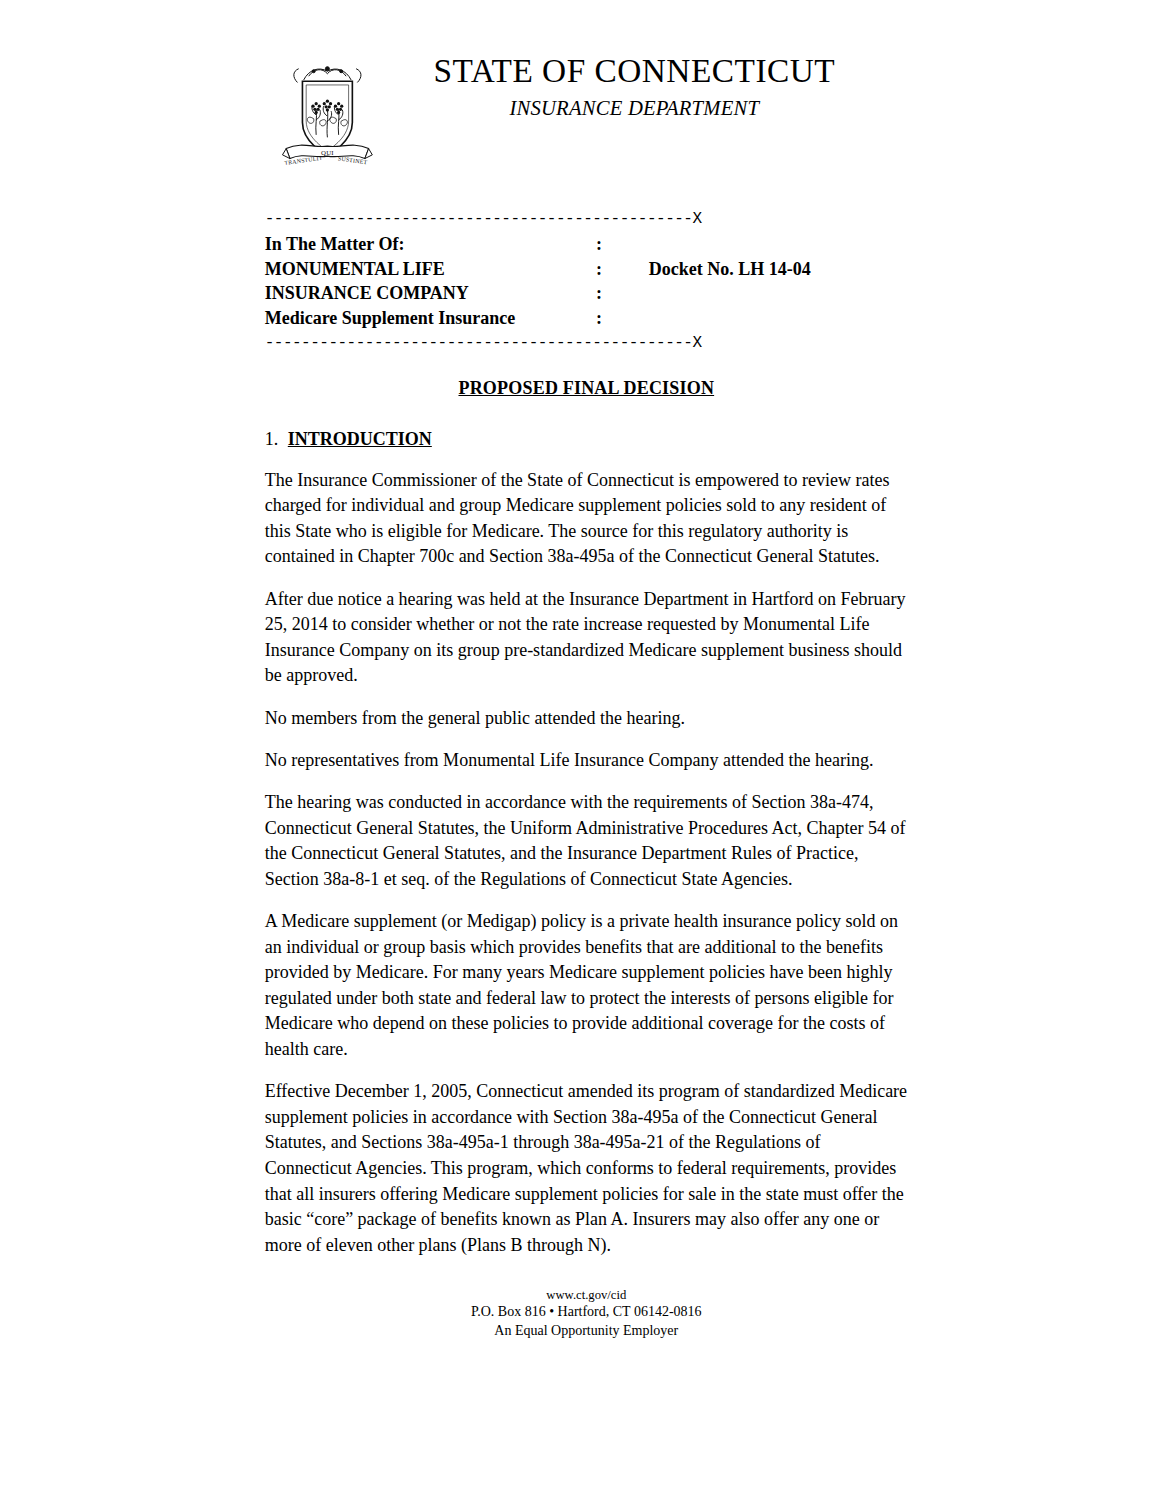QUI TRANSTULIT SUSTINET
STATE OF CONNECTICUT
INSURANCE DEPARTMENT
-----------------------------------------------X
| In The Matter Of: | : | |
| MONUMENTAL LIFE | : | Docket No. LH 14-04 |
| INSURANCE COMPANY | : | |
| Medicare Supplement Insurance | : | |
-----------------------------------------------X
PROPOSED FINAL DECISION
1. INTRODUCTION
The Insurance Commissioner of the State of Connecticut is empowered to review rates charged for individual and group Medicare supplement policies sold to any resident of this State who is eligible for Medicare. The source for this regulatory authority is contained in Chapter 700c and Section 38a-495a of the Connecticut General Statutes.
After due notice a hearing was held at the Insurance Department in Hartford on February 25, 2014 to consider whether or not the rate increase requested by Monumental Life Insurance Company on its group pre-standardized Medicare supplement business should be approved.
No members from the general public attended the hearing.
No representatives from Monumental Life Insurance Company attended the hearing.
The hearing was conducted in accordance with the requirements of Section 38a-474, Connecticut General Statutes, the Uniform Administrative Procedures Act, Chapter 54 of the Connecticut General Statutes, and the Insurance Department Rules of Practice, Section 38a-8-1 et seq. of the Regulations of Connecticut State Agencies.
A Medicare supplement (or Medigap) policy is a private health insurance policy sold on an individual or group basis which provides benefits that are additional to the benefits provided by Medicare. For many years Medicare supplement policies have been highly regulated under both state and federal law to protect the interests of persons eligible for Medicare who depend on these policies to provide additional coverage for the costs of health care.
Effective December 1, 2005, Connecticut amended its program of standardized Medicare supplement policies in accordance with Section 38a-495a of the Connecticut General Statutes, and Sections 38a-495a-1 through 38a-495a-21 of the Regulations of Connecticut Agencies. This program, which conforms to federal requirements, provides that all insurers offering Medicare supplement policies for sale in the state must offer the basic “core” package of benefits known as Plan A. Insurers may also offer any one or more of eleven other plans (Plans B through N).
www.ct.gov/cid
P.O. Box 816 • Hartford, CT 06142-0816
An Equal Opportunity Employer